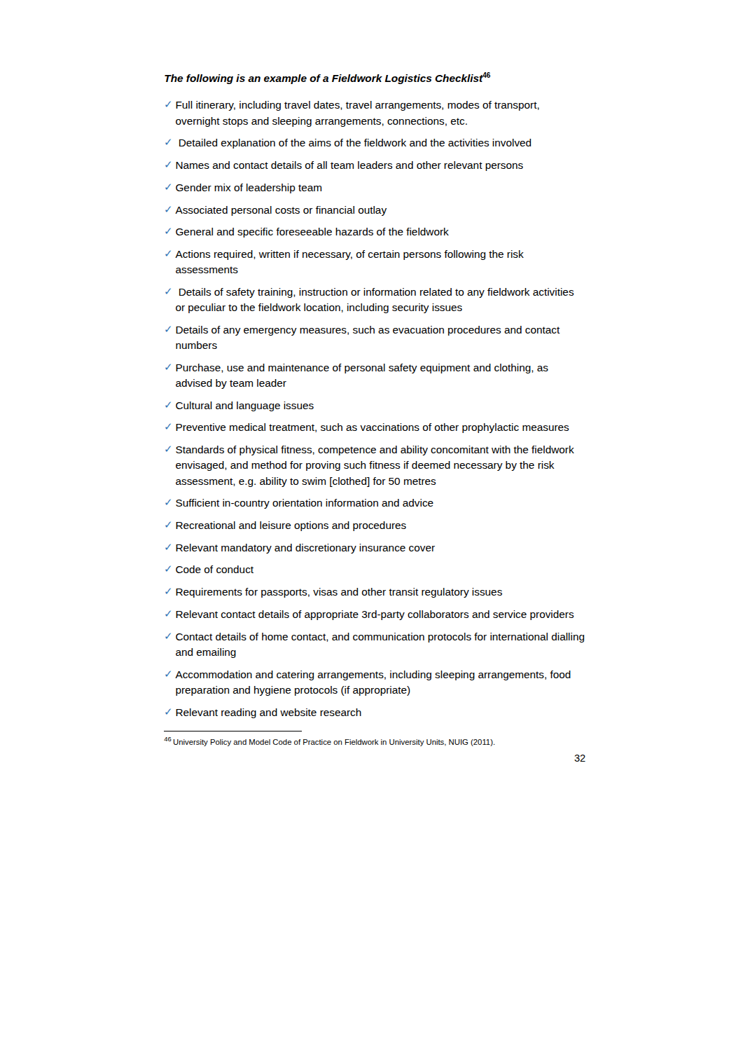The following is an example of a Fieldwork Logistics Checklist46
Full itinerary, including travel dates, travel arrangements, modes of transport, overnight stops and sleeping arrangements, connections, etc.
Detailed explanation of the aims of the fieldwork and the activities involved
Names and contact details of all team leaders and other relevant persons
Gender mix of leadership team
Associated personal costs or financial outlay
General and specific foreseeable hazards of the fieldwork
Actions required, written if necessary, of certain persons following the risk assessments
Details of safety training, instruction or information related to any fieldwork activities or peculiar to the fieldwork location, including security issues
Details of any emergency measures, such as evacuation procedures and contact numbers
Purchase, use and maintenance of personal safety equipment and clothing, as advised by team leader
Cultural and language issues
Preventive medical treatment, such as vaccinations of other prophylactic measures
Standards of physical fitness, competence and ability concomitant with the fieldwork envisaged, and method for proving such fitness if deemed necessary by the risk assessment, e.g. ability to swim [clothed] for 50 metres
Sufficient in-country orientation information and advice
Recreational and leisure options and procedures
Relevant mandatory and discretionary insurance cover
Code of conduct
Requirements for passports, visas and other transit regulatory issues
Relevant contact details of appropriate 3rd-party collaborators and service providers
Contact details of home contact, and communication protocols for international dialling and emailing
Accommodation and catering arrangements, including sleeping arrangements, food preparation and hygiene protocols (if appropriate)
Relevant reading and website research
46University Policy and Model Code of Practice on Fieldwork in University Units, NUIG (2011).
32